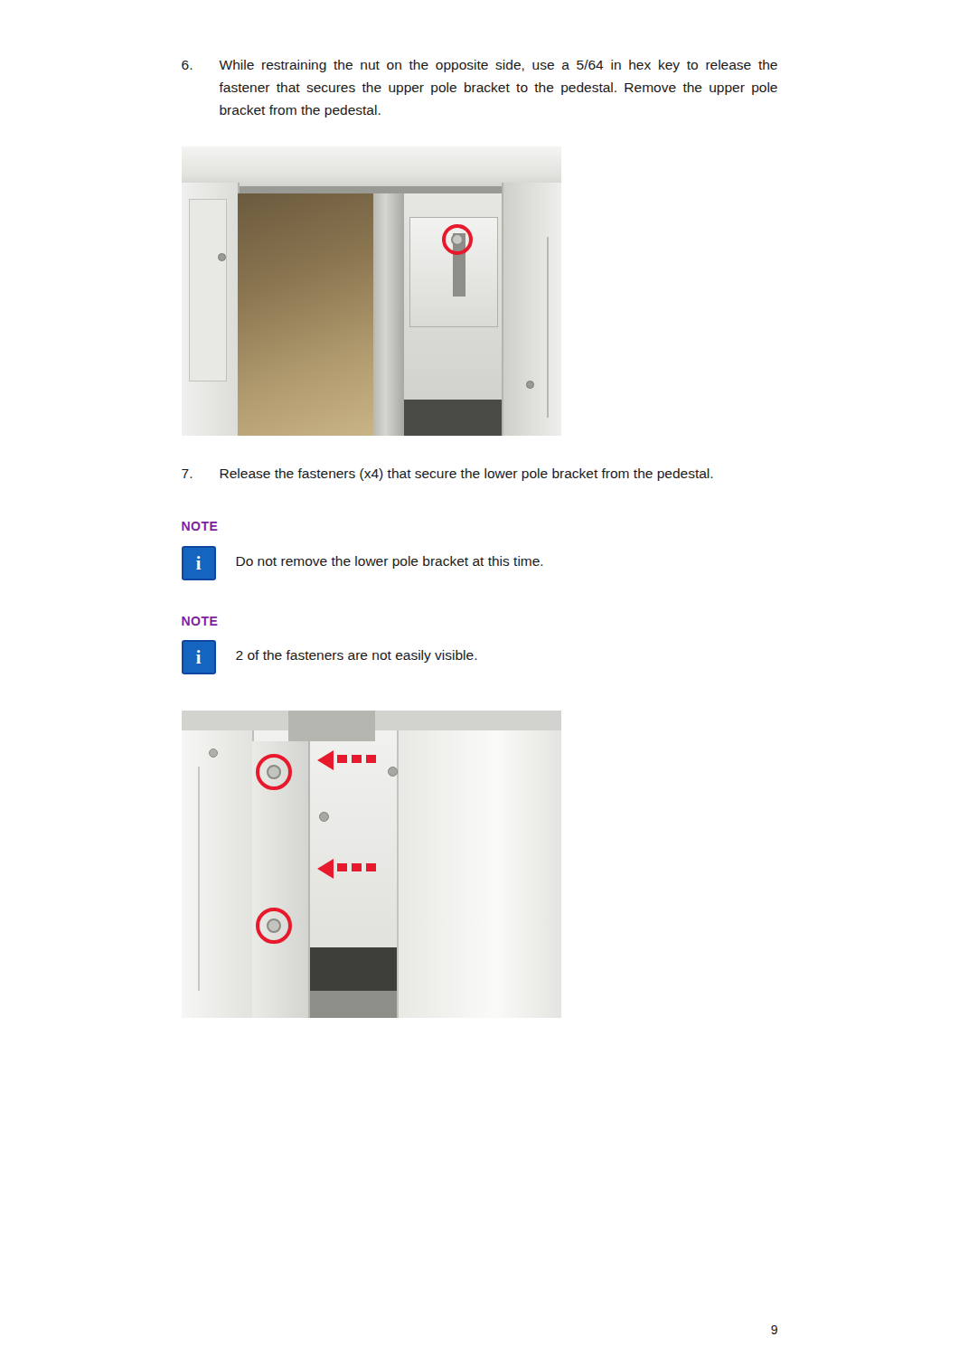While restraining the nut on the opposite side, use a 5/64 in hex key to release the fastener that secures the upper pole bracket to the pedestal. Remove the upper pole bracket from the pedestal.
Release the fasteners (x4) that secure the lower pole bracket from the pedestal.
NOTE
i
Do not remove the lower pole bracket at this time.
NOTE
i
2 of the fasteners are not easily visible.
9